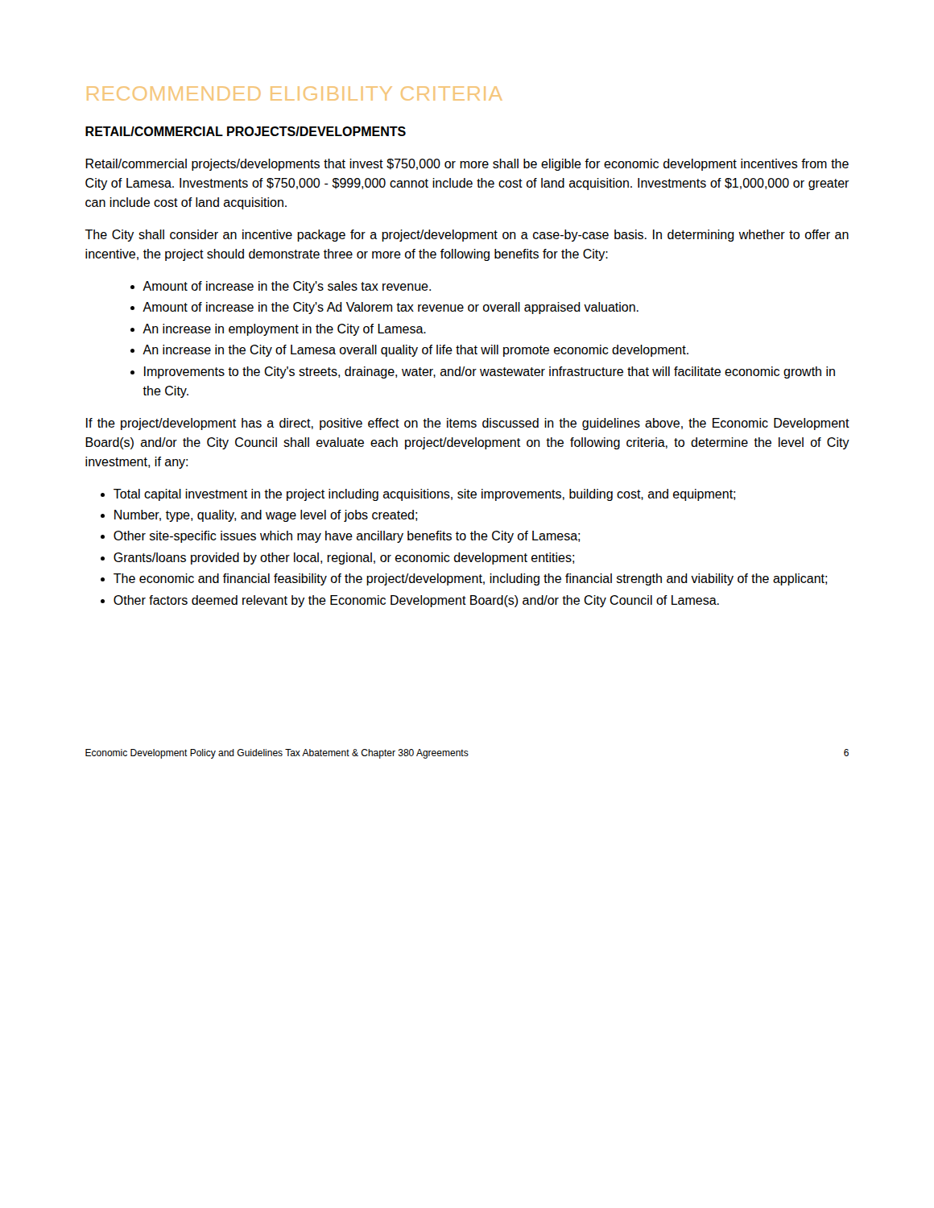RECOMMENDED ELIGIBILITY CRITERIA
RETAIL/COMMERCIAL PROJECTS/DEVELOPMENTS
Retail/commercial projects/developments that invest $750,000 or more shall be eligible for economic development incentives from the City of Lamesa. Investments of $750,000 - $999,000 cannot include the cost of land acquisition. Investments of $1,000,000 or greater can include cost of land acquisition.
The City shall consider an incentive package for a project/development on a case-by-case basis. In determining whether to offer an incentive, the project should demonstrate three or more of the following benefits for the City:
Amount of increase in the City's sales tax revenue.
Amount of increase in the City's Ad Valorem tax revenue or overall appraised valuation.
An increase in employment in the City of Lamesa.
An increase in the City of Lamesa overall quality of life that will promote economic development.
Improvements to the City's streets, drainage, water, and/or wastewater infrastructure that will facilitate economic growth in the City.
If the project/development has a direct, positive effect on the items discussed in the guidelines above, the Economic Development Board(s) and/or the City Council shall evaluate each project/development on the following criteria, to determine the level of City investment, if any:
Total capital investment in the project including acquisitions, site improvements, building cost, and equipment;
Number, type, quality, and wage level of jobs created;
Other site-specific issues which may have ancillary benefits to the City of Lamesa;
Grants/loans provided by other local, regional, or economic development entities;
The economic and financial feasibility of the project/development, including the financial strength and viability of the applicant;
Other factors deemed relevant by the Economic Development Board(s) and/or the City Council of Lamesa.
Economic Development Policy and Guidelines Tax Abatement & Chapter 380 Agreements 6